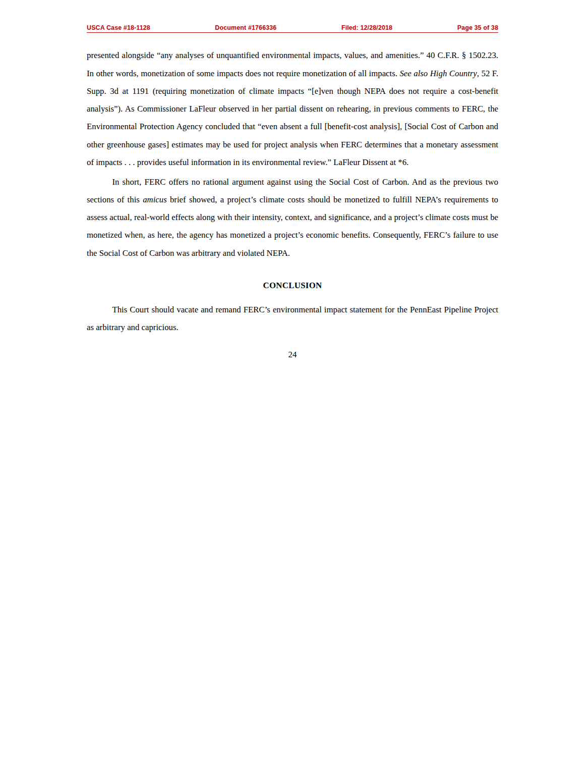USCA Case #18-1128 Document #1766336 Filed: 12/28/2018 Page 35 of 38
presented alongside “any analyses of unquantified environmental impacts, values, and amenities.” 40 C.F.R. § 1502.23. In other words, monetization of some impacts does not require monetization of all impacts. See also High Country, 52 F. Supp. 3d at 1191 (requiring monetization of climate impacts “[e]ven though NEPA does not require a cost-benefit analysis”). As Commissioner LaFleur observed in her partial dissent on rehearing, in previous comments to FERC, the Environmental Protection Agency concluded that “even absent a full [benefit-cost analysis], [Social Cost of Carbon and other greenhouse gases] estimates may be used for project analysis when FERC determines that a monetary assessment of impacts . . . provides useful information in its environmental review.” LaFleur Dissent at *6.
In short, FERC offers no rational argument against using the Social Cost of Carbon. And as the previous two sections of this amicus brief showed, a project’s climate costs should be monetized to fulfill NEPA’s requirements to assess actual, real-world effects along with their intensity, context, and significance, and a project’s climate costs must be monetized when, as here, the agency has monetized a project’s economic benefits. Consequently, FERC’s failure to use the Social Cost of Carbon was arbitrary and violated NEPA.
CONCLUSION
This Court should vacate and remand FERC’s environmental impact statement for the PennEast Pipeline Project as arbitrary and capricious.
24